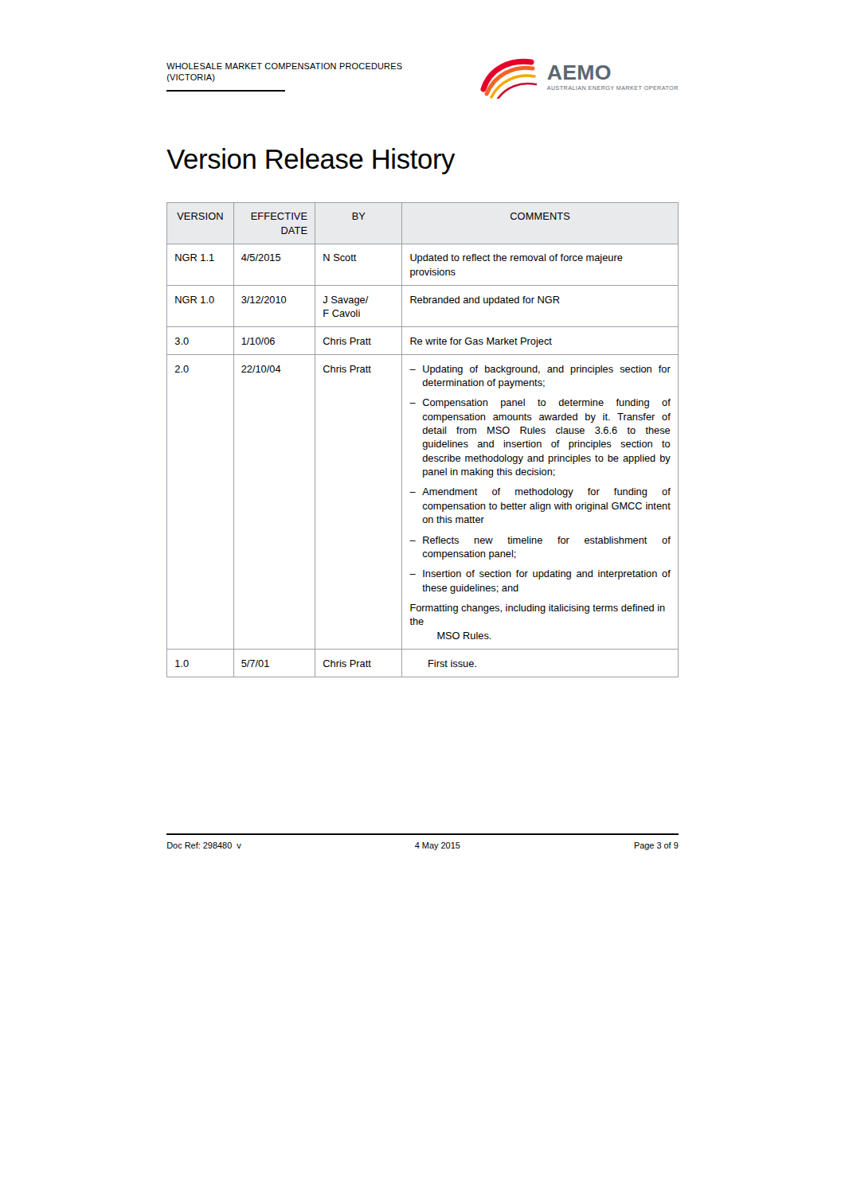Wholesale Market Compensation Procedures (Victoria)
AEMO
Australian Energy Market Operator
Version Release History
| Version | Effective Date | By | Comments |
| --- | --- | --- | --- |
| NGR 1.1 | 4/5/2015 | N Scott | Updated to reflect the removal of force majeure provisions |
| NGR 1.0 | 3/12/2010 | J Savage/ F Cavoli | Rebranded and updated for NGR |
| 3.0 | 1/10/06 | Chris Pratt | Re write for Gas Market Project |
| 2.0 | 22/10/04 | Chris Pratt | Updating of background, and principles section for determination of payments; Compensation panel to determine funding of compensation amounts awarded by it. Transfer of detail from MSO Rules clause 3.6.6 to these guidelines and insertion of principles section to describe methodology and principles to be applied by panel in making this decision; Amendment of methodology for funding of compensation to better align with original GMCC intent on this matter Reflects new timeline for establishment of compensation panel; Insertion of section for updating and interpretation of these guidelines; and Formatting changes, including italicising terms defined in the MSO Rules. |
| 1.0 | 5/7/01 | Chris Pratt | First issue. |
Doc Ref: 298480 v
4 May 2015
Page 3 of 9